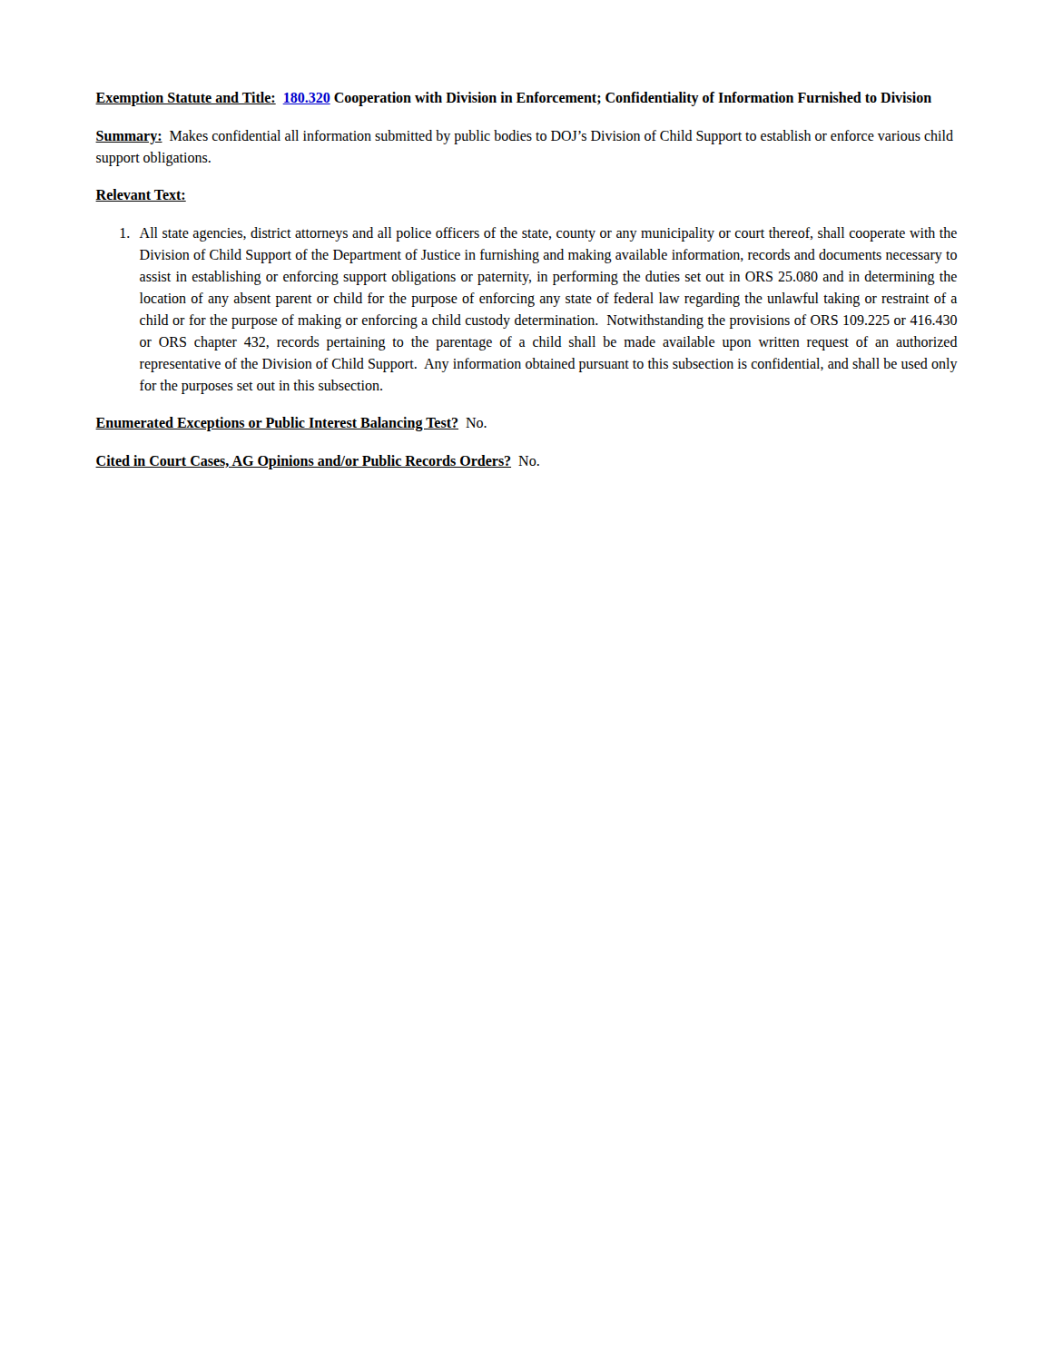Exemption Statute and Title: 180.320 Cooperation with Division in Enforcement; Confidentiality of Information Furnished to Division
Summary: Makes confidential all information submitted by public bodies to DOJ’s Division of Child Support to establish or enforce various child support obligations.
Relevant Text:
All state agencies, district attorneys and all police officers of the state, county or any municipality or court thereof, shall cooperate with the Division of Child Support of the Department of Justice in furnishing and making available information, records and documents necessary to assist in establishing or enforcing support obligations or paternity, in performing the duties set out in ORS 25.080 and in determining the location of any absent parent or child for the purpose of enforcing any state of federal law regarding the unlawful taking or restraint of a child or for the purpose of making or enforcing a child custody determination. Notwithstanding the provisions of ORS 109.225 or 416.430 or ORS chapter 432, records pertaining to the parentage of a child shall be made available upon written request of an authorized representative of the Division of Child Support. Any information obtained pursuant to this subsection is confidential, and shall be used only for the purposes set out in this subsection.
Enumerated Exceptions or Public Interest Balancing Test? No.
Cited in Court Cases, AG Opinions and/or Public Records Orders? No.